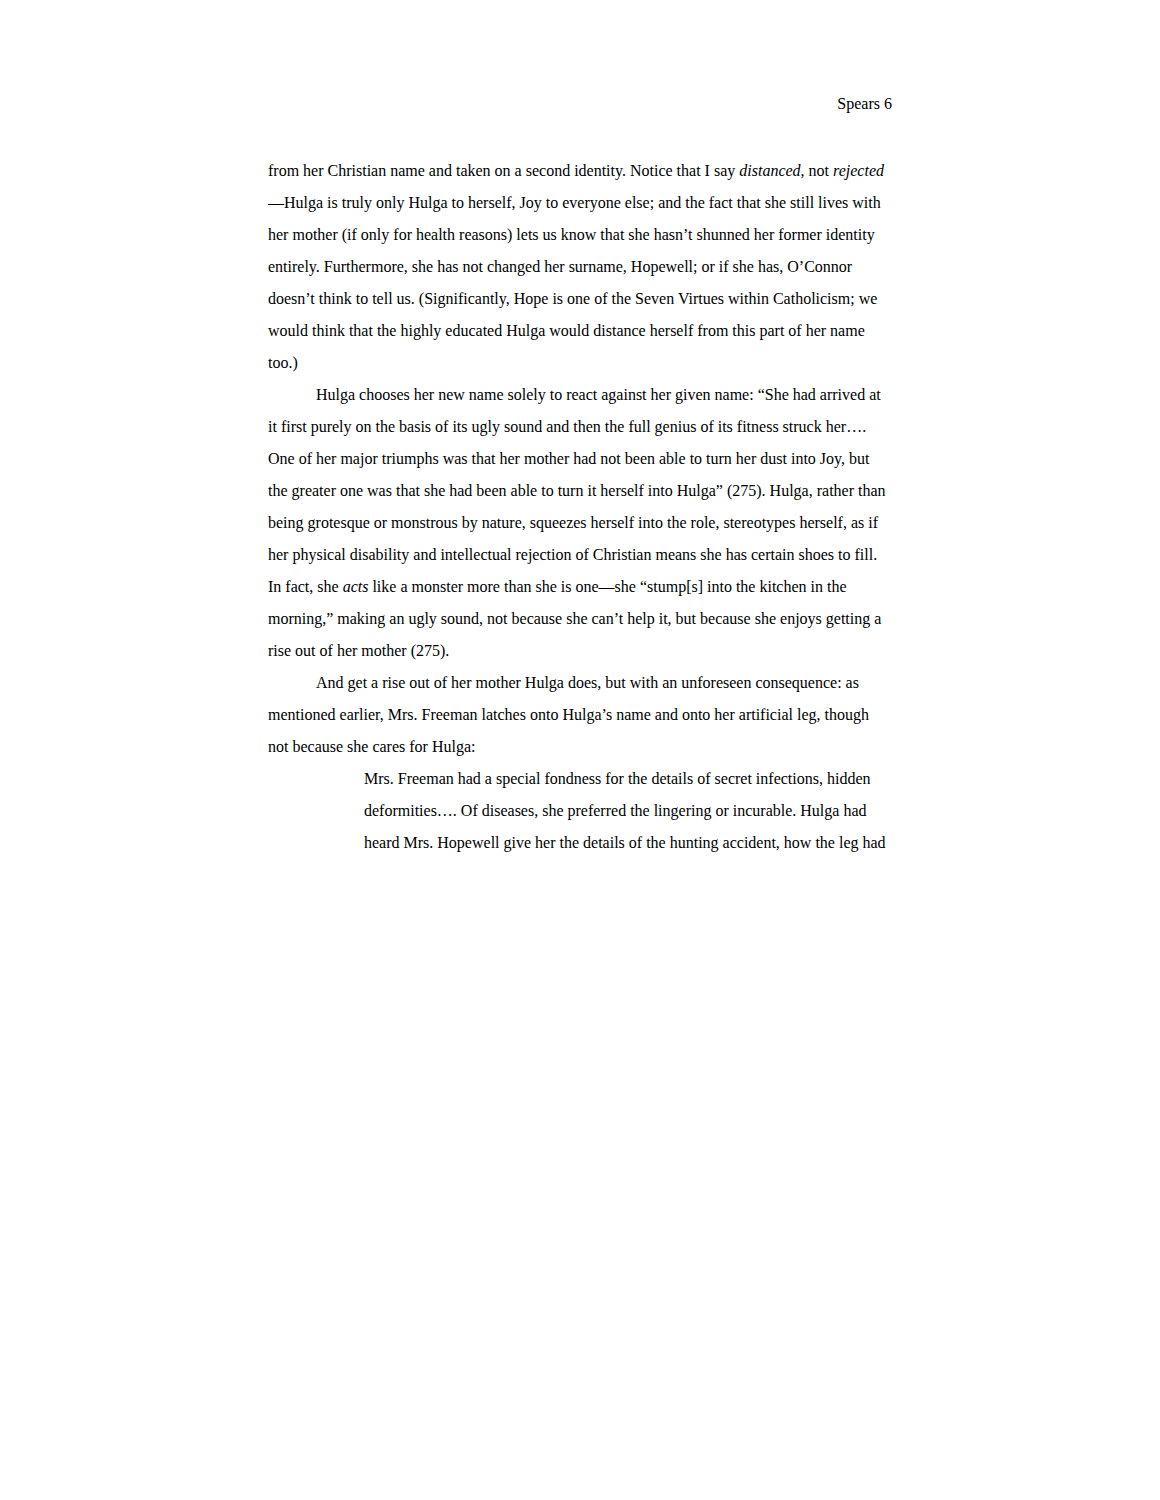Spears 6
from her Christian name and taken on a second identity. Notice that I say distanced, not rejected—Hulga is truly only Hulga to herself, Joy to everyone else; and the fact that she still lives with her mother (if only for health reasons) lets us know that she hasn’t shunned her former identity entirely. Furthermore, she has not changed her surname, Hopewell; or if she has, O’Connor doesn’t think to tell us. (Significantly, Hope is one of the Seven Virtues within Catholicism; we would think that the highly educated Hulga would distance herself from this part of her name too.)
Hulga chooses her new name solely to react against her given name: “She had arrived at it first purely on the basis of its ugly sound and then the full genius of its fitness struck her…. One of her major triumphs was that her mother had not been able to turn her dust into Joy, but the greater one was that she had been able to turn it herself into Hulga” (275). Hulga, rather than being grotesque or monstrous by nature, squeezes herself into the role, stereotypes herself, as if her physical disability and intellectual rejection of Christian means she has certain shoes to fill. In fact, she acts like a monster more than she is one—she “stump[s] into the kitchen in the morning,” making an ugly sound, not because she can’t help it, but because she enjoys getting a rise out of her mother (275).
And get a rise out of her mother Hulga does, but with an unforeseen consequence: as mentioned earlier, Mrs. Freeman latches onto Hulga’s name and onto her artificial leg, though not because she cares for Hulga:
Mrs. Freeman had a special fondness for the details of secret infections, hidden deformities…. Of diseases, she preferred the lingering or incurable. Hulga had heard Mrs. Hopewell give her the details of the hunting accident, how the leg had